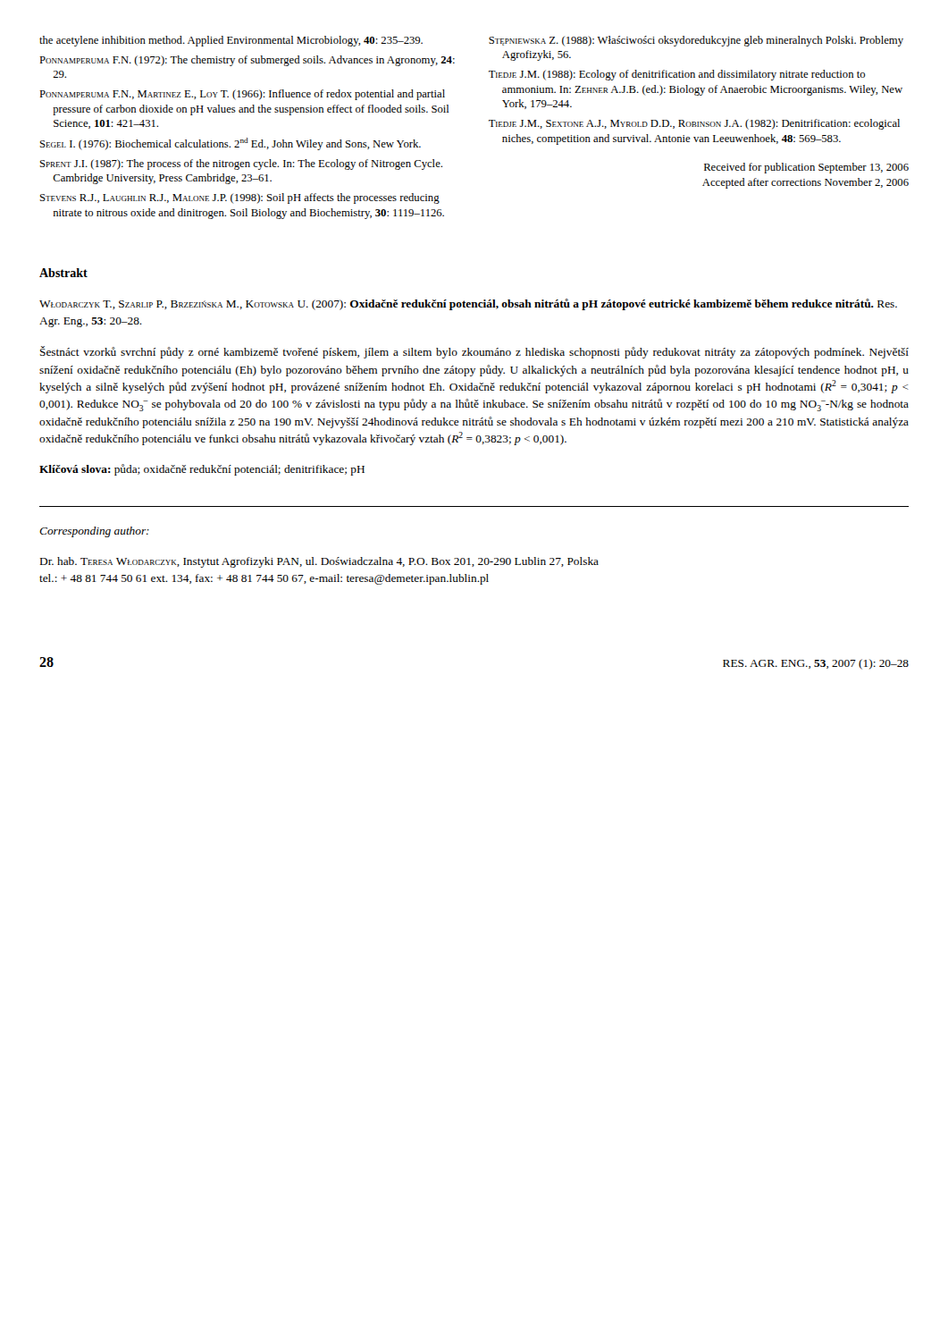the acetylene inhibition method. Applied Environmental Microbiology, 40: 235–239.
Ponnamperuma F.N. (1972): The chemistry of submerged soils. Advances in Agronomy, 24: 29.
Ponnamperuma F.N., Martinez E., Loy T. (1966): Influence of redox potential and partial pressure of carbon dioxide on pH values and the suspension effect of flooded soils. Soil Science, 101: 421–431.
Segel I. (1976): Biochemical calculations. 2nd Ed., John Wiley and Sons, New York.
Sprent J.I. (1987): The process of the nitrogen cycle. In: The Ecology of Nitrogen Cycle. Cambridge University, Press Cambridge, 23–61.
Stevens R.J., Laughlin R.J., Malone J.P. (1998): Soil pH affects the processes reducing nitrate to nitrous oxide and dinitrogen. Soil Biology and Biochemistry, 30: 1119–1126.
Stępniewska Z. (1988): Właściwości oksydoredukcyjne gleb mineralnych Polski. Problemy Agrofizyki, 56.
Tiedje J.M. (1988): Ecology of denitrification and dissimilatory nitrate reduction to ammonium. In: Zehner A.J.B. (ed.): Biology of Anaerobic Microorganisms. Wiley, New York, 179–244.
Tiedje J.M., Sextone A.J., Myrold D.D., Robinson J.A. (1982): Denitrification: ecological niches, competition and survival. Antonie van Leeuwenhoek, 48: 569–583.
Received for publication September 13, 2006
Accepted after corrections November 2, 2006
Abstrakt
Włodarczyk T., Szarlip P., Brzezińska M., Kotowska U. (2007): Oxidačně redukční potenciál, obsah nitrátů a pH zátopové eutrické kambizemě během redukce nitrátů. Res. Agr. Eng., 53: 20–28.
Šestnáct vzorků svrchní půdy z orné kambizemě tvořené pískem, jílem a siltem bylo zkoumáno z hlediska schopnosti půdy redukovat nitráty za zátopových podmínek. Největší snížení oxidačně redukčního potenciálu (Eh) bylo pozorováno během prvního dne zátopy půdy. U alkalických a neutrálních půd byla pozorována klesající tendence hodnot pH, u kyselých a silně kyselých půd zvýšení hodnot pH, provázené snížením hodnot Eh. Oxidačně redukční potenciál vykazoval zápornou korelaci s pH hodnotami (R2 = 0,3041; p < 0,001). Redukce NO3– se pohybovala od 20 do 100 % v závislosti na typu půdy a na lhůtě inkubace. Se snížením obsahu nitrátů v rozpětí od 100 do 10 mg NO3–-N/kg se hodnota oxidačně redukčního potenciálu snížila z 250 na 190 mV. Nejvyšší 24hodinová redukce nitrátů se shodovala s Eh hodnotami v úzkém rozpětí mezi 200 a 210 mV. Statistická analýza oxidačně redukčního potenciálu ve funkci obsahu nitrátů vykazovala křivočarý vztah (R2 = 0,3823; p < 0,001).
Klíčová slova: půda; oxidačně redukční potenciál; denitrifikace; pH
Corresponding author:
Dr. hab. Teresa Włodarczyk, Instytut Agrofizyki PAN, ul. Doświadczalna 4, P.O. Box 201, 20-290 Lublin 27, Polska
tel.: + 48 81 744 50 61 ext. 134, fax: + 48 81 744 50 67, e-mail: teresa@demeter.ipan.lublin.pl
28 RES. AGR. ENG., 53, 2007 (1): 20–28